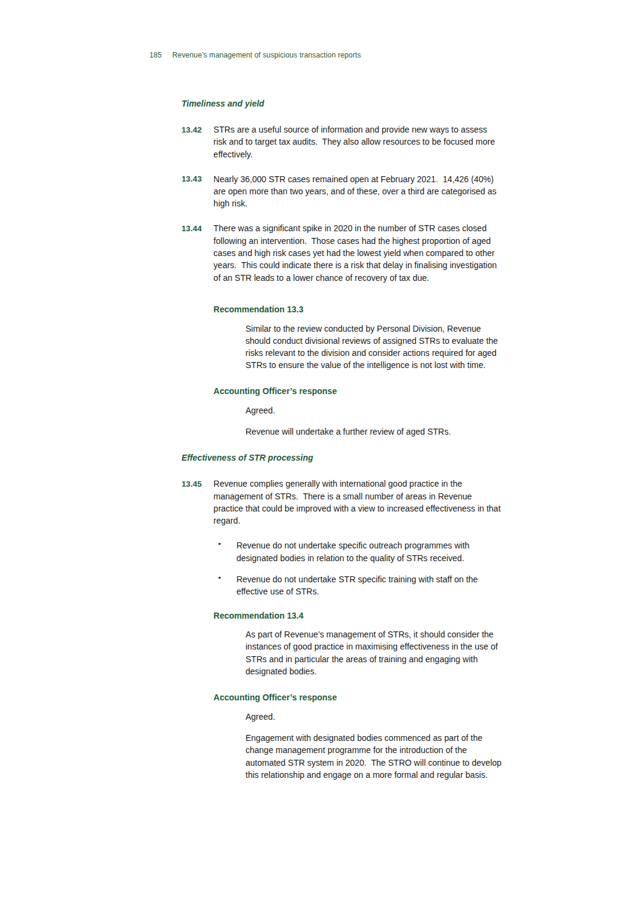185 Revenue’s management of suspicious transaction reports
Timeliness and yield
13.42
STRs are a useful source of information and provide new ways to assess risk and to target tax audits. They also allow resources to be focused more effectively.
13.43
Nearly 36,000 STR cases remained open at February 2021. 14,426 (40%) are open more than two years, and of these, over a third are categorised as high risk.
13.44
There was a significant spike in 2020 in the number of STR cases closed following an intervention. Those cases had the highest proportion of aged cases and high risk cases yet had the lowest yield when compared to other years. This could indicate there is a risk that delay in finalising investigation of an STR leads to a lower chance of recovery of tax due.
Recommendation 13.3
Similar to the review conducted by Personal Division, Revenue should conduct divisional reviews of assigned STRs to evaluate the risks relevant to the division and consider actions required for aged STRs to ensure the value of the intelligence is not lost with time.
Accounting Officer’s response
Agreed.
Revenue will undertake a further review of aged STRs.
Effectiveness of STR processing
13.45
Revenue complies generally with international good practice in the management of STRs. There is a small number of areas in Revenue practice that could be improved with a view to increased effectiveness in that regard.
Revenue do not undertake specific outreach programmes with designated bodies in relation to the quality of STRs received.
Revenue do not undertake STR specific training with staff on the effective use of STRs.
Recommendation 13.4
As part of Revenue’s management of STRs, it should consider the instances of good practice in maximising effectiveness in the use of STRs and in particular the areas of training and engaging with designated bodies.
Accounting Officer’s response
Agreed.
Engagement with designated bodies commenced as part of the change management programme for the introduction of the automated STR system in 2020. The STRO will continue to develop this relationship and engage on a more formal and regular basis.